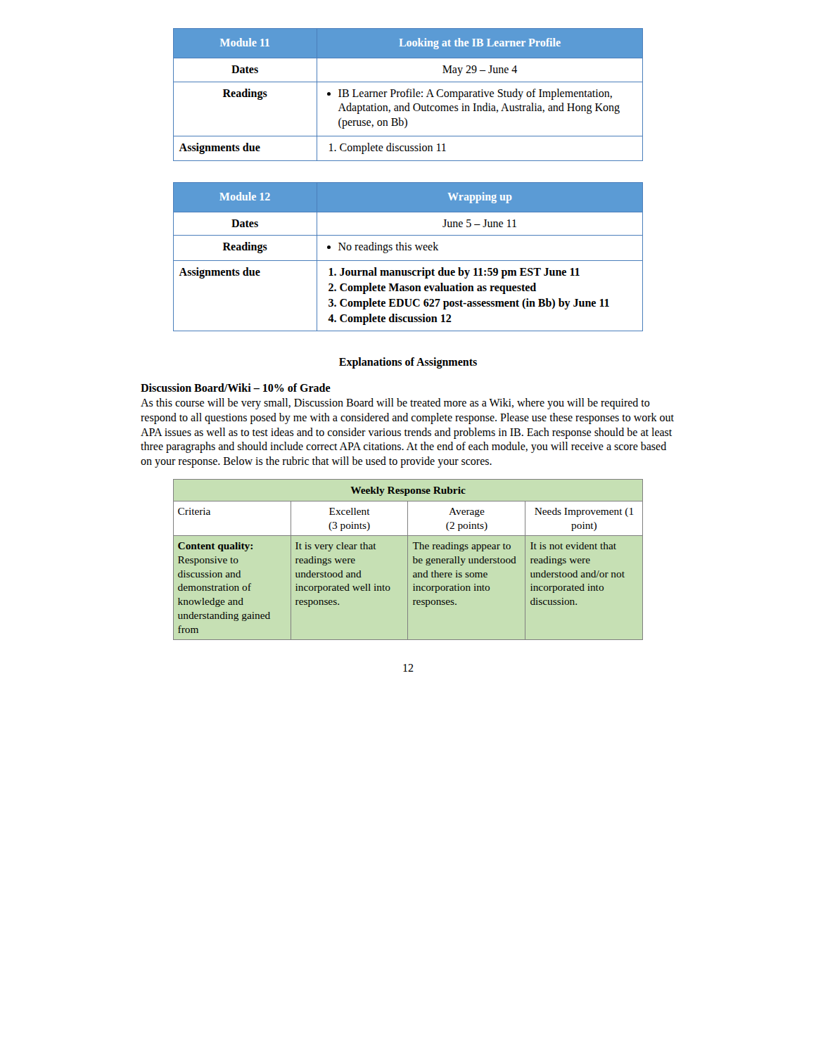| Module 11 | Looking at the IB Learner Profile |
| --- | --- |
| Dates | May 29 – June 4 |
| Readings | IB Learner Profile: A Comparative Study of Implementation, Adaptation, and Outcomes in India, Australia, and Hong Kong (peruse, on Bb) |
| Assignments due | Complete discussion 11 |
| Module 12 | Wrapping up |
| --- | --- |
| Dates | June 5 – June 11 |
| Readings | No readings this week |
| Assignments due | Journal manuscript due by 11:59 pm EST June 11 Complete Mason evaluation as requested Complete EDUC 627 post-assessment (in Bb) by June 11 Complete discussion 12 |
Explanations of Assignments
Discussion Board/Wiki – 10% of Grade
As this course will be very small, Discussion Board will be treated more as a Wiki, where you will be required to respond to all questions posed by me with a considered and complete response. Please use these responses to work out APA issues as well as to test ideas and to consider various trends and problems in IB. Each response should be at least three paragraphs and should include correct APA citations. At the end of each module, you will receive a score based on your response. Below is the rubric that will be used to provide your scores.
| Weekly Response Rubric |
| --- |
| Criteria | Excellent (3 points) | Average (2 points) | Needs Improvement (1 point) |
| Content quality: Responsive to discussion and demonstration of knowledge and understanding gained from | It is very clear that readings were understood and incorporated well into responses. | The readings appear to be generally understood and there is some incorporation into responses. | It is not evident that readings were understood and/or not incorporated into discussion. |
12